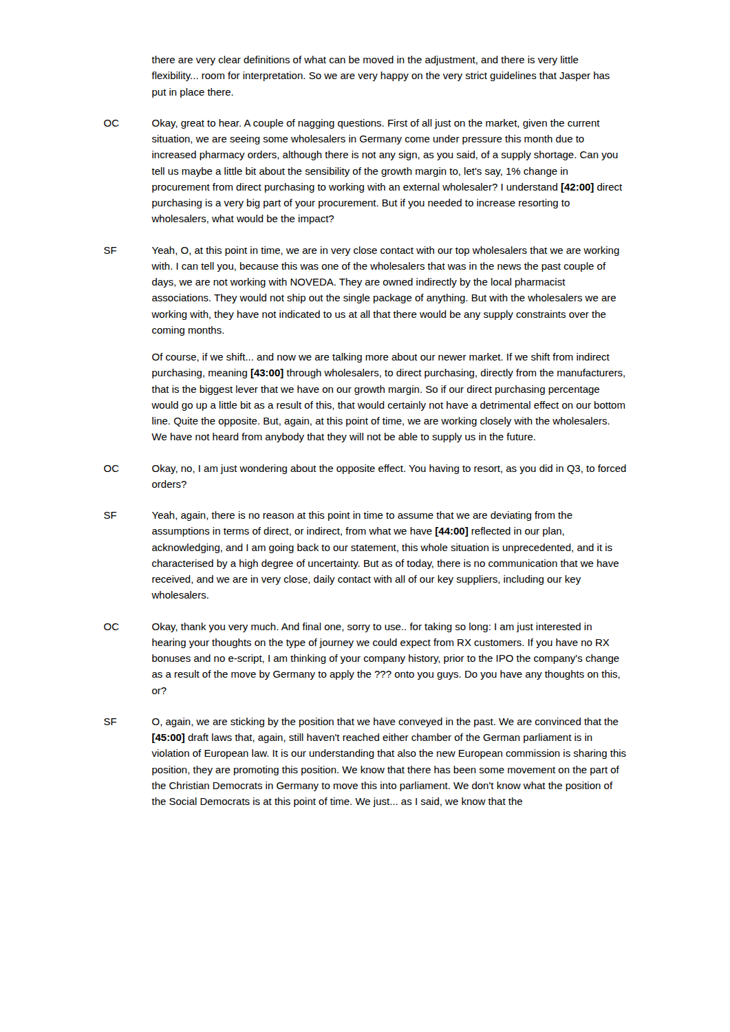there are very clear definitions of what can be moved in the adjustment, and there is very little flexibility... room for interpretation. So we are very happy on the very strict guidelines that Jasper has put in place there.
OC
Okay, great to hear. A couple of nagging questions. First of all just on the market, given the current situation, we are seeing some wholesalers in Germany come under pressure this month due to increased pharmacy orders, although there is not any sign, as you said, of a supply shortage. Can you tell us maybe a little bit about the sensibility of the growth margin to, let's say, 1% change in procurement from direct purchasing to working with an external wholesaler? I understand [42:00] direct purchasing is a very big part of your procurement. But if you needed to increase resorting to wholesalers, what would be the impact?
SF
Yeah, O, at this point in time, we are in very close contact with our top wholesalers that we are working with. I can tell you, because this was one of the wholesalers that was in the news the past couple of days, we are not working with NOVEDA. They are owned indirectly by the local pharmacist associations. They would not ship out the single package of anything. But with the wholesalers we are working with, they have not indicated to us at all that there would be any supply constraints over the coming months.
Of course, if we shift... and now we are talking more about our newer market. If we shift from indirect purchasing, meaning [43:00] through wholesalers, to direct purchasing, directly from the manufacturers, that is the biggest lever that we have on our growth margin. So if our direct purchasing percentage would go up a little bit as a result of this, that would certainly not have a detrimental effect on our bottom line. Quite the opposite. But, again, at this point of time, we are working closely with the wholesalers. We have not heard from anybody that they will not be able to supply us in the future.
OC
Okay, no, I am just wondering about the opposite effect. You having to resort, as you did in Q3, to forced orders?
SF
Yeah, again, there is no reason at this point in time to assume that we are deviating from the assumptions in terms of direct, or indirect, from what we have [44:00] reflected in our plan, acknowledging, and I am going back to our statement, this whole situation is unprecedented, and it is characterised by a high degree of uncertainty. But as of today, there is no communication that we have received, and we are in very close, daily contact with all of our key suppliers, including our key wholesalers.
OC
Okay, thank you very much. And final one, sorry to use.. for taking so long: I am just interested in hearing your thoughts on the type of journey we could expect from RX customers. If you have no RX bonuses and no e-script, I am thinking of your company history, prior to the IPO the company's change as a result of the move by Germany to apply the ??? onto you guys. Do you have any thoughts on this, or?
SF
O, again, we are sticking by the position that we have conveyed in the past. We are convinced that the [45:00] draft laws that, again, still haven't reached either chamber of the German parliament is in violation of European law. It is our understanding that also the new European commission is sharing this position, they are promoting this position. We know that there has been some movement on the part of the Christian Democrats in Germany to move this into parliament. We don't know what the position of the Social Democrats is at this point of time. We just... as I said, we know that the